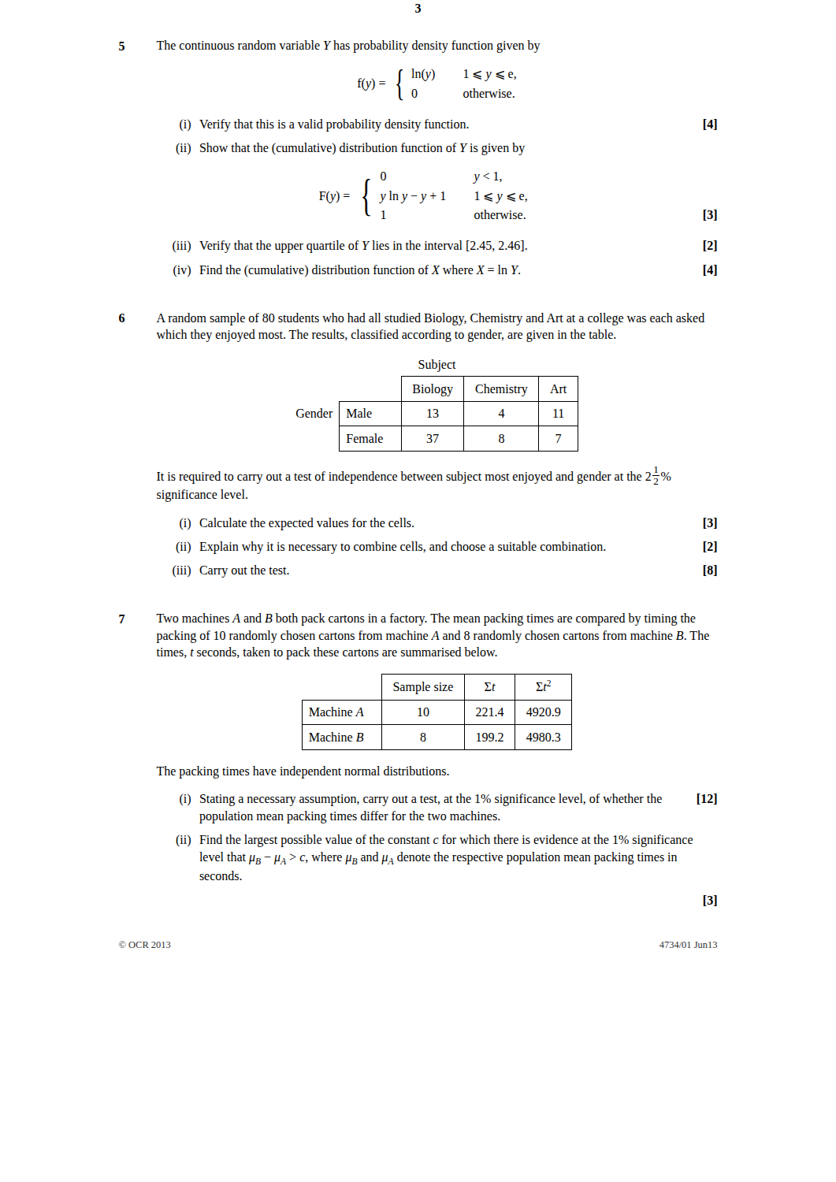3
5
The continuous random variable Y has probability density function given by
f(y) = { ln(y) 1 ⩽ y ⩽ e, 0 otherwise.
(i) Verify that this is a valid probability density function. [4]
(ii) Show that the (cumulative) distribution function of Y is given by
F(y) = { 0 y < 1, y ln y − y + 11 ⩽ y ⩽ e, 1 otherwise.
[3]
(iii) Verify that the upper quartile of Y lies in the interval [2.45, 2.46]. [2]
(iv) Find the (cumulative) distribution function of X where X = ln Y. [4]
6
A random sample of 80 students who had all studied Biology, Chemistry and Art at a college was each asked which they enjoyed most. The results, classified according to gender, are given in the table.
Subject
Gender
| | Biology | Chemistry | Art |
| Male | 13 | 4 | 11 |
| Female | 37 | 8 | 7 |
It is required to carry out a test of independence between subject most enjoyed and gender at the 212% significance level.
(i) Calculate the expected values for the cells. [3]
(ii) Explain why it is necessary to combine cells, and choose a suitable combination. [2]
(iii) Carry out the test. [8]
7
Two machines A and B both pack cartons in a factory. The mean packing times are compared by timing the packing of 10 randomly chosen cartons from machine A and 8 randomly chosen cartons from machine B. The times, t seconds, taken to pack these cartons are summarised below.
| | Sample size | Σ t | Σ t 2 |
| Machine A | 10 | 221.4 | 4920.9 |
| Machine B | 8 | 199.2 | 4980.3 |
The packing times have independent normal distributions.
(i) Stating a necessary assumption, carry out a test, at the 1% significance level, of whether the population mean packing times differ for the two machines. [12]
(ii) Find the largest possible value of the constant c for which there is evidence at the 1% significance level that μB − μA > c, where μB and μA denote the respective population mean packing times in seconds.
[3]
© OCR 2013
4734/01 Jun13